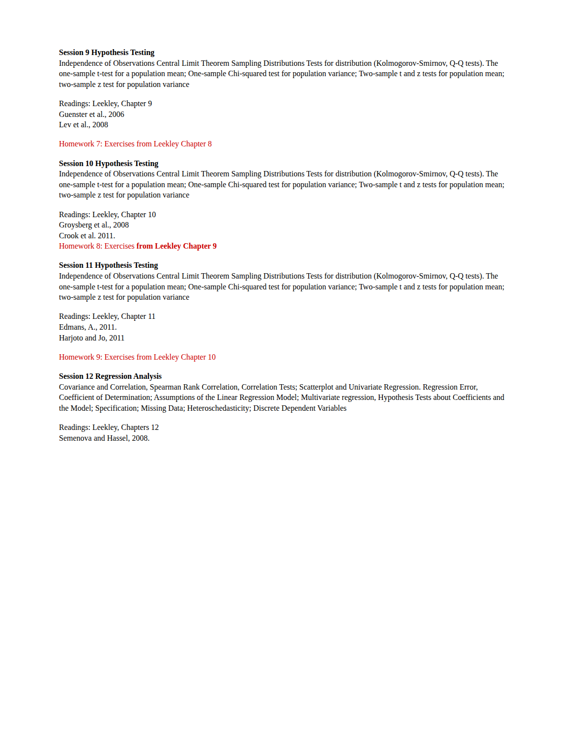Session 9 Hypothesis Testing
Independence of Observations Central Limit Theorem Sampling Distributions Tests for distribution (Kolmogorov-Smirnov, Q-Q tests). The one-sample t-test for a population mean; One-sample Chi-squared test for population variance; Two-sample t and z tests for population mean; two-sample z test for population variance
Readings: Leekley, Chapter 9
Guenster et al., 2006
Lev et al., 2008
Homework 7: Exercises from Leekley Chapter 8
Session 10 Hypothesis Testing
Independence of Observations Central Limit Theorem Sampling Distributions Tests for distribution (Kolmogorov-Smirnov, Q-Q tests). The one-sample t-test for a population mean; One-sample Chi-squared test for population variance; Two-sample t and z tests for population mean; two-sample z test for population variance
Readings: Leekley, Chapter 10
Groysberg et al., 2008
Crook et al. 2011.
Homework 8: Exercises from Leekley Chapter 9
Session 11 Hypothesis Testing
Independence of Observations Central Limit Theorem Sampling Distributions Tests for distribution (Kolmogorov-Smirnov, Q-Q tests). The one-sample t-test for a population mean; One-sample Chi-squared test for population variance; Two-sample t and z tests for population mean; two-sample z test for population variance
Readings: Leekley, Chapter 11
Edmans, A., 2011.
Harjoto and Jo, 2011
Homework 9: Exercises from Leekley Chapter 10
Session 12 Regression Analysis
Covariance and Correlation, Spearman Rank Correlation, Correlation Tests; Scatterplot and Univariate Regression. Regression Error, Coefficient of Determination; Assumptions of the Linear Regression Model; Multivariate regression, Hypothesis Tests about Coefficients and the Model; Specification; Missing Data; Heteroschedasticity; Discrete Dependent Variables
Readings: Leekley, Chapters 12
Semenova and Hassel, 2008.